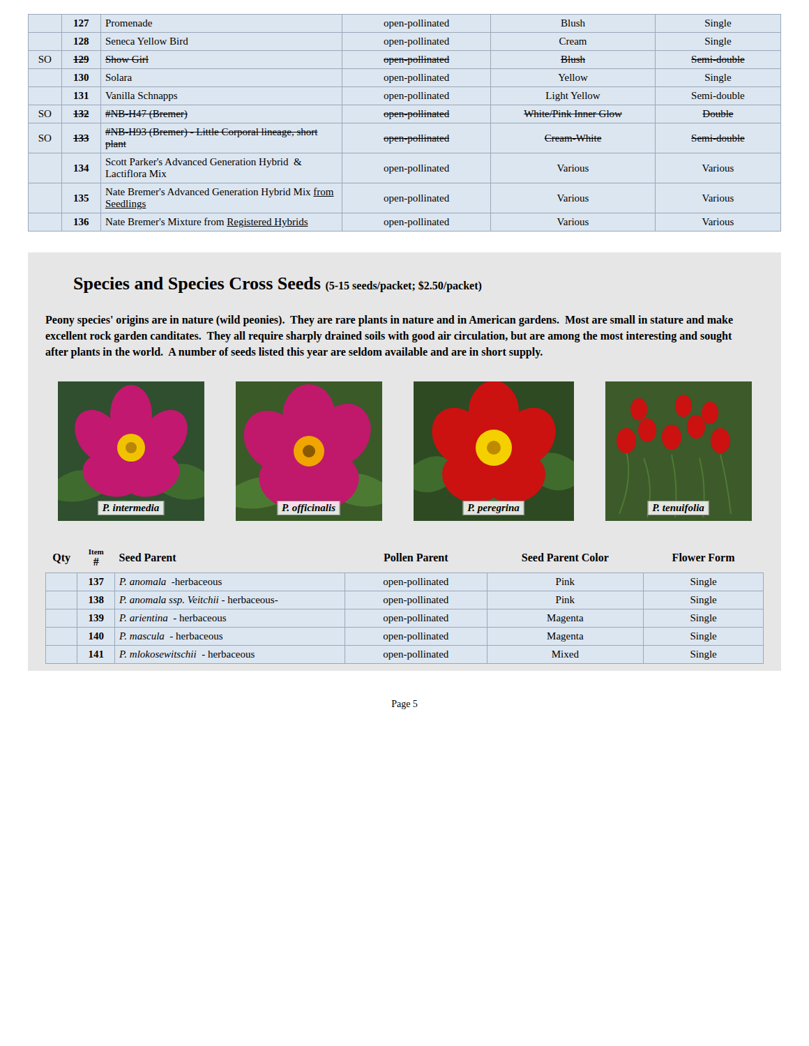| | 127 | Promenade | open-pollinated | Blush | Single |
| | 128 | Seneca Yellow Bird | open-pollinated | Cream | Single |
| SO | 129 | Show Girl | open-pollinated | Blush | Semi-double |
| | 130 | Solara | open-pollinated | Yellow | Single |
| | 131 | Vanilla Schnapps | open-pollinated | Light Yellow | Semi-double |
| SO | 132 | #NB-H47 (Bremer) | open-pollinated | White/Pink Inner Glow | Double |
| SO | 133 | #NB-H93 (Bremer) - Little Corporal lineage, short plant | open-pollinated | Cream-White | Semi-double |
| | 134 | Scott Parker's Advanced Generation Hybrid & Lactiflora Mix | open-pollinated | Various | Various |
| | 135 | Nate Bremer's Advanced Generation Hybrid Mix from Seedlings | open-pollinated | Various | Various |
| | 136 | Nate Bremer's Mixture from Registered Hybrids | open-pollinated | Various | Various |
Species and Species Cross Seeds (5-15 seeds/packet; $2.50/packet)
Peony species' origins are in nature (wild peonies). They are rare plants in nature and in American gardens. Most are small in stature and make excellent rock garden canditates. They all require sharply drained soils with good air circulation, but are among the most interesting and sought after plants in the world. A number of seeds listed this year are seldom available and are in short supply.
P. intermedia
P. officinalis
P. peregrina
P. tenuifolia
| Qty | Item # | Seed Parent | Pollen Parent | Seed Parent Color | Flower Form |
| --- | --- | --- | --- | --- | --- |
| | 137 | P. anomala -herbaceous | open-pollinated | Pink | Single |
| | 138 | P. anomala ssp. Veitchii - herbaceous- | open-pollinated | Pink | Single |
| | 139 | P. arientina - herbaceous | open-pollinated | Magenta | Single |
| | 140 | P. mascula - herbaceous | open-pollinated | Magenta | Single |
| | 141 | P. mlokosewitschii - herbaceous | open-pollinated | Mixed | Single |
Page 5